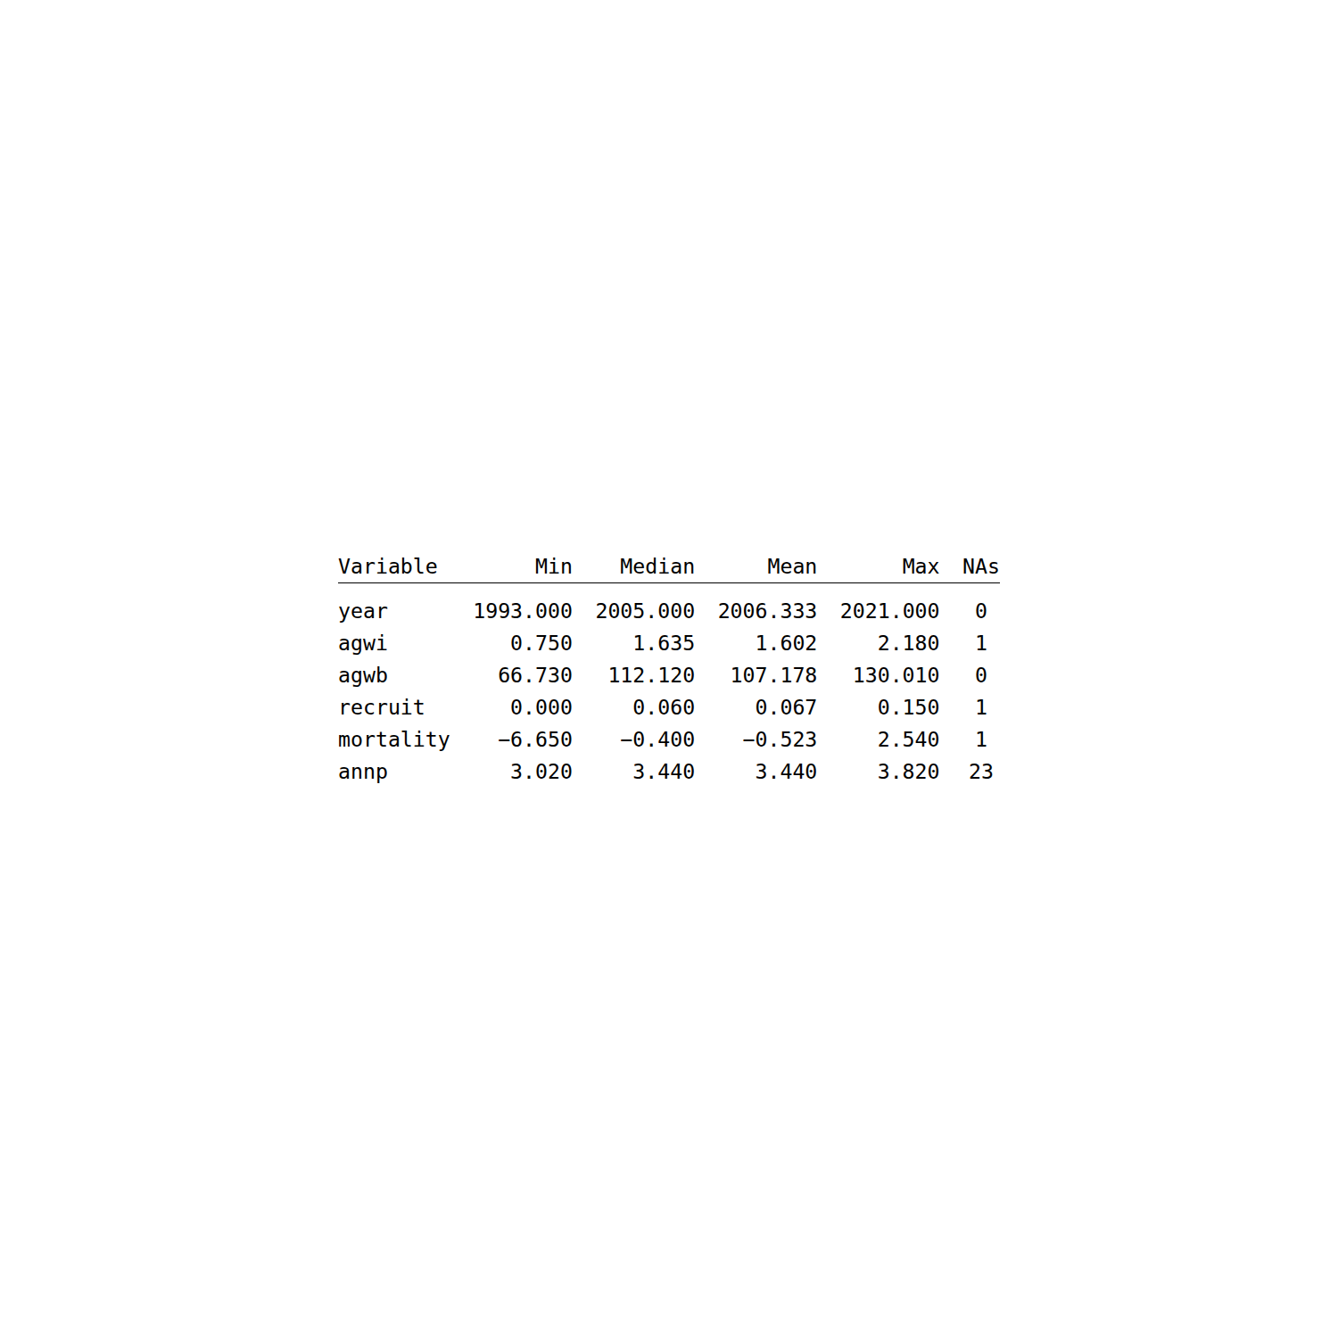| Variable | Min | Median | Mean | Max | NAs |
| --- | --- | --- | --- | --- | --- |
| year | 1993.000 | 2005.000 | 2006.333 | 2021.000 | 0 |
| agwi | 0.750 | 1.635 | 1.602 | 2.180 | 1 |
| agwb | 66.730 | 112.120 | 107.178 | 130.010 | 0 |
| recruit | 0.000 | 0.060 | 0.067 | 0.150 | 1 |
| mortality | −6.650 | −0.400 | −0.523 | 2.540 | 1 |
| annp | 3.020 | 3.440 | 3.440 | 3.820 | 23 |